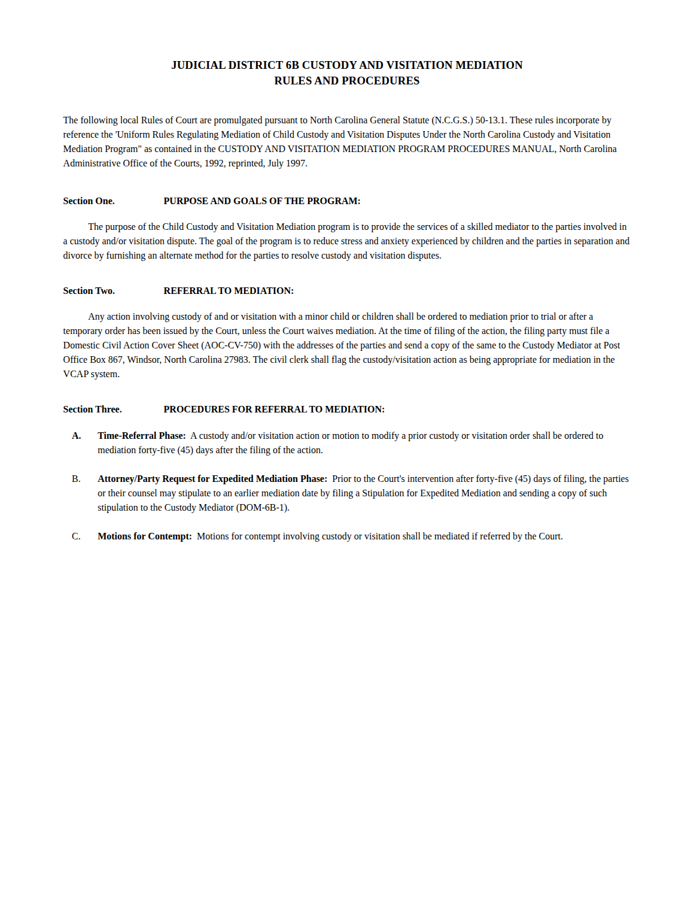JUDICIAL DISTRICT 6B CUSTODY AND VISITATION MEDIATION
RULES AND PROCEDURES
The following local Rules of Court are promulgated pursuant to North Carolina General Statute (N.C.G.S.) 50-13.1. These rules incorporate by reference the 'Uniform Rules Regulating Mediation of Child Custody and Visitation Disputes Under the North Carolina Custody and Visitation Mediation Program" as contained in the CUSTODY AND VISITATION MEDIATION PROGRAM PROCEDURES MANUAL, North Carolina Administrative Office of the Courts, 1992, reprinted, July 1997.
Section One. PURPOSE AND GOALS OF THE PROGRAM:
The purpose of the Child Custody and Visitation Mediation program is to provide the services of a skilled mediator to the parties involved in a custody and/or visitation dispute. The goal of the program is to reduce stress and anxiety experienced by children and the parties in separation and divorce by furnishing an alternate method for the parties to resolve custody and visitation disputes.
Section Two. REFERRAL TO MEDIATION:
Any action involving custody of and or visitation with a minor child or children shall be ordered to mediation prior to trial or after a temporary order has been issued by the Court, unless the Court waives mediation. At the time of filing of the action, the filing party must file a Domestic Civil Action Cover Sheet (AOC-CV-750) with the addresses of the parties and send a copy of the same to the Custody Mediator at Post Office Box 867, Windsor, North Carolina 27983. The civil clerk shall flag the custody/visitation action as being appropriate for mediation in the VCAP system.
Section Three. PROCEDURES FOR REFERRAL TO MEDIATION:
A. Time-Referral Phase: A custody and/or visitation action or motion to modify a prior custody or visitation order shall be ordered to mediation forty-five (45) days after the filing of the action.
B. Attorney/Party Request for Expedited Mediation Phase: Prior to the Court's intervention after forty-five (45) days of filing, the parties or their counsel may stipulate to an earlier mediation date by filing a Stipulation for Expedited Mediation and sending a copy of such stipulation to the Custody Mediator (DOM-6B-1).
C. Motions for Contempt: Motions for contempt involving custody or visitation shall be mediated if referred by the Court.